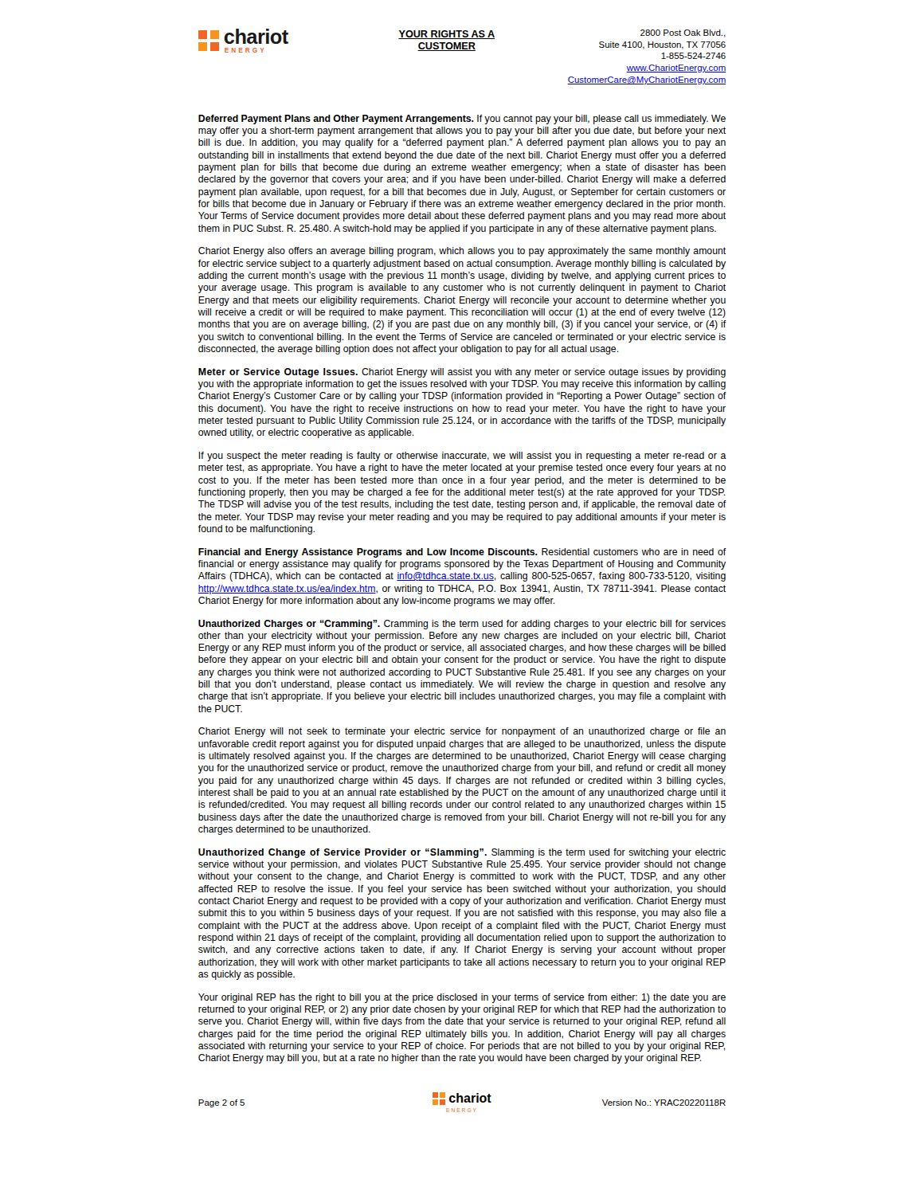chariot
ENERGY
YOUR RIGHTS AS A
CUSTOMER
2800 Post Oak Blvd.,
Suite 4100, Houston, TX 77056
1-855-524-2746
www.ChariotEnergy.com
CustomerCare@MyChariotEnergy.com
Deferred Payment Plans and Other Payment Arrangements. If you cannot pay your bill, please call us immediately. We may offer you a short-term payment arrangement that allows you to pay your bill after you due date, but before your next bill is due. In addition, you may qualify for a “deferred payment plan.” A deferred payment plan allows you to pay an outstanding bill in installments that extend beyond the due date of the next bill. Chariot Energy must offer you a deferred payment plan for bills that become due during an extreme weather emergency; when a state of disaster has been declared by the governor that covers your area; and if you have been under-billed. Chariot Energy will make a deferred payment plan available, upon request, for a bill that becomes due in July, August, or September for certain customers or for bills that become due in January or February if there was an extreme weather emergency declared in the prior month. Your Terms of Service document provides more detail about these deferred payment plans and you may read more about them in PUC Subst. R. 25.480. A switch-hold may be applied if you participate in any of these alternative payment plans.
Chariot Energy also offers an average billing program, which allows you to pay approximately the same monthly amount for electric service subject to a quarterly adjustment based on actual consumption. Average monthly billing is calculated by adding the current month’s usage with the previous 11 month’s usage, dividing by twelve, and applying current prices to your average usage. This program is available to any customer who is not currently delinquent in payment to Chariot Energy and that meets our eligibility requirements. Chariot Energy will reconcile your account to determine whether you will receive a credit or will be required to make payment. This reconciliation will occur (1) at the end of every twelve (12) months that you are on average billing, (2) if you are past due on any monthly bill, (3) if you cancel your service, or (4) if you switch to conventional billing. In the event the Terms of Service are canceled or terminated or your electric service is disconnected, the average billing option does not affect your obligation to pay for all actual usage.
Meter or Service Outage Issues. Chariot Energy will assist you with any meter or service outage issues by providing you with the appropriate information to get the issues resolved with your TDSP. You may receive this information by calling Chariot Energy’s Customer Care or by calling your TDSP (information provided in “Reporting a Power Outage” section of this document). You have the right to receive instructions on how to read your meter. You have the right to have your meter tested pursuant to Public Utility Commission rule 25.124, or in accordance with the tariffs of the TDSP, municipally owned utility, or electric cooperative as applicable.
If you suspect the meter reading is faulty or otherwise inaccurate, we will assist you in requesting a meter re-read or a meter test, as appropriate. You have a right to have the meter located at your premise tested once every four years at no cost to you. If the meter has been tested more than once in a four year period, and the meter is determined to be functioning properly, then you may be charged a fee for the additional meter test(s) at the rate approved for your TDSP. The TDSP will advise you of the test results, including the test date, testing person and, if applicable, the removal date of the meter. Your TDSP may revise your meter reading and you may be required to pay additional amounts if your meter is found to be malfunctioning.
Financial and Energy Assistance Programs and Low Income Discounts. Residential customers who are in need of financial or energy assistance may qualify for programs sponsored by the Texas Department of Housing and Community Affairs (TDHCA), which can be contacted at info@tdhca.state.tx.us, calling 800-525-0657, faxing 800-733-5120, visiting http://www.tdhca.state.tx.us/ea/index.htm, or writing to TDHCA, P.O. Box 13941, Austin, TX 78711-3941. Please contact Chariot Energy for more information about any low-income programs we may offer.
Unauthorized Charges or “Cramming”. Cramming is the term used for adding charges to your electric bill for services other than your electricity without your permission. Before any new charges are included on your electric bill, Chariot Energy or any REP must inform you of the product or service, all associated charges, and how these charges will be billed before they appear on your electric bill and obtain your consent for the product or service. You have the right to dispute any charges you think were not authorized according to PUCT Substantive Rule 25.481. If you see any charges on your bill that you don’t understand, please contact us immediately. We will review the charge in question and resolve any charge that isn’t appropriate. If you believe your electric bill includes unauthorized charges, you may file a complaint with the PUCT.
Chariot Energy will not seek to terminate your electric service for nonpayment of an unauthorized charge or file an unfavorable credit report against you for disputed unpaid charges that are alleged to be unauthorized, unless the dispute is ultimately resolved against you. If the charges are determined to be unauthorized, Chariot Energy will cease charging you for the unauthorized service or product, remove the unauthorized charge from your bill, and refund or credit all money you paid for any unauthorized charge within 45 days. If charges are not refunded or credited within 3 billing cycles, interest shall be paid to you at an annual rate established by the PUCT on the amount of any unauthorized charge until it is refunded/credited. You may request all billing records under our control related to any unauthorized charges within 15 business days after the date the unauthorized charge is removed from your bill. Chariot Energy will not re-bill you for any charges determined to be unauthorized.
Unauthorized Change of Service Provider or “Slamming”. Slamming is the term used for switching your electric service without your permission, and violates PUCT Substantive Rule 25.495. Your service provider should not change without your consent to the change, and Chariot Energy is committed to work with the PUCT, TDSP, and any other affected REP to resolve the issue. If you feel your service has been switched without your authorization, you should contact Chariot Energy and request to be provided with a copy of your authorization and verification. Chariot Energy must submit this to you within 5 business days of your request. If you are not satisfied with this response, you may also file a complaint with the PUCT at the address above. Upon receipt of a complaint filed with the PUCT, Chariot Energy must respond within 21 days of receipt of the complaint, providing all documentation relied upon to support the authorization to switch, and any corrective actions taken to date, if any. If Chariot Energy is serving your account without proper authorization, they will work with other market participants to take all actions necessary to return you to your original REP as quickly as possible.
Your original REP has the right to bill you at the price disclosed in your terms of service from either: 1) the date you are returned to your original REP, or 2) any prior date chosen by your original REP for which that REP had the authorization to serve you. Chariot Energy will, within five days from the date that your service is returned to your original REP, refund all charges paid for the time period the original REP ultimately bills you. In addition, Chariot Energy will pay all charges associated with returning your service to your REP of choice. For periods that are not billed to you by your original REP, Chariot Energy may bill you, but at a rate no higher than the rate you would have been charged by your original REP.
Page 2 of 5
chariot
ENERGY
Version No.: YRAC20220118R